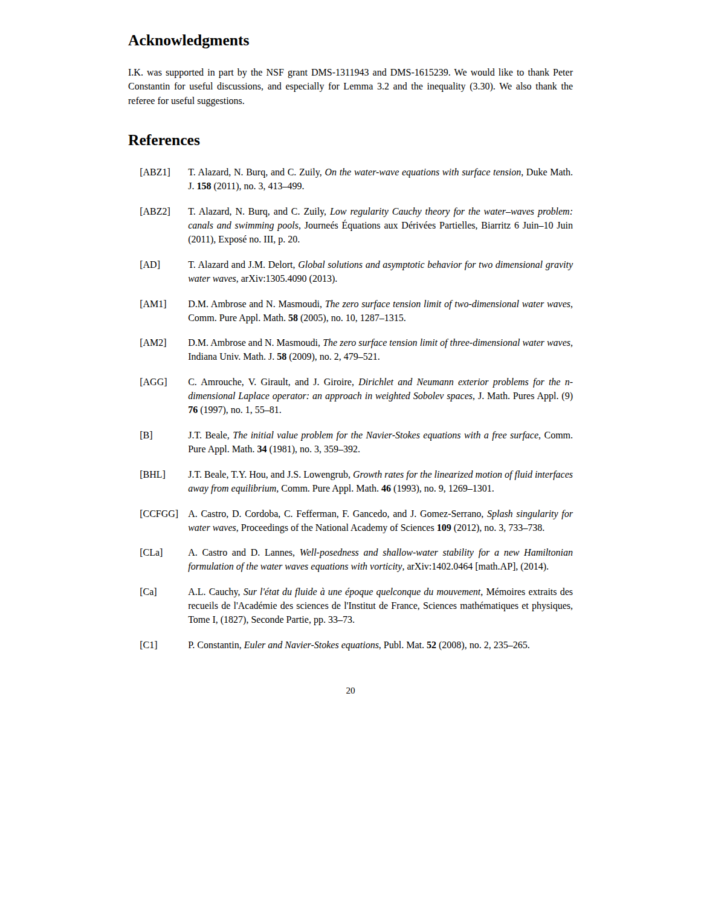Acknowledgments
I.K. was supported in part by the NSF grant DMS-1311943 and DMS-1615239. We would like to thank Peter Constantin for useful discussions, and especially for Lemma 3.2 and the inequality (3.30). We also thank the referee for useful suggestions.
References
[ABZ1]
T. Alazard, N. Burq, and C. Zuily, On the water-wave equations with surface tension, Duke Math. J. 158 (2011), no. 3, 413–499.
[ABZ2]
T. Alazard, N. Burq, and C. Zuily, Low regularity Cauchy theory for the water–waves problem: canals and swimming pools, Journeés Équations aux Dérivées Partielles, Biarritz 6 Juin–10 Juin (2011), Exposé no. III, p. 20.
[AD]
T. Alazard and J.M. Delort, Global solutions and asymptotic behavior for two dimensional gravity water waves, arXiv:1305.4090 (2013).
[AM1]
D.M. Ambrose and N. Masmoudi, The zero surface tension limit of two-dimensional water waves, Comm. Pure Appl. Math. 58 (2005), no. 10, 1287–1315.
[AM2]
D.M. Ambrose and N. Masmoudi, The zero surface tension limit of three-dimensional water waves, Indiana Univ. Math. J. 58 (2009), no. 2, 479–521.
[AGG]
C. Amrouche, V. Girault, and J. Giroire, Dirichlet and Neumann exterior problems for the n-dimensional Laplace operator: an approach in weighted Sobolev spaces, J. Math. Pures Appl. (9) 76 (1997), no. 1, 55–81.
[B]
J.T. Beale, The initial value problem for the Navier-Stokes equations with a free surface, Comm. Pure Appl. Math. 34 (1981), no. 3, 359–392.
[BHL]
J.T. Beale, T.Y. Hou, and J.S. Lowengrub, Growth rates for the linearized motion of fluid interfaces away from equilibrium, Comm. Pure Appl. Math. 46 (1993), no. 9, 1269–1301.
[CCFGG]
A. Castro, D. Cordoba, C. Fefferman, F. Gancedo, and J. Gomez-Serrano, Splash singularity for water waves, Proceedings of the National Academy of Sciences 109 (2012), no. 3, 733–738.
[CLa]
A. Castro and D. Lannes, Well-posedness and shallow-water stability for a new Hamiltonian formulation of the water waves equations with vorticity, arXiv:1402.0464 [math.AP], (2014).
[Ca]
A.L. Cauchy, Sur l'état du fluide à une époque quelconque du mouvement, Mémoires extraits des recueils de l'Académie des sciences de l'Institut de France, Sciences mathématiques et physiques, Tome I, (1827), Seconde Partie, pp. 33–73.
[C1]
P. Constantin, Euler and Navier-Stokes equations, Publ. Mat. 52 (2008), no. 2, 235–265.
20